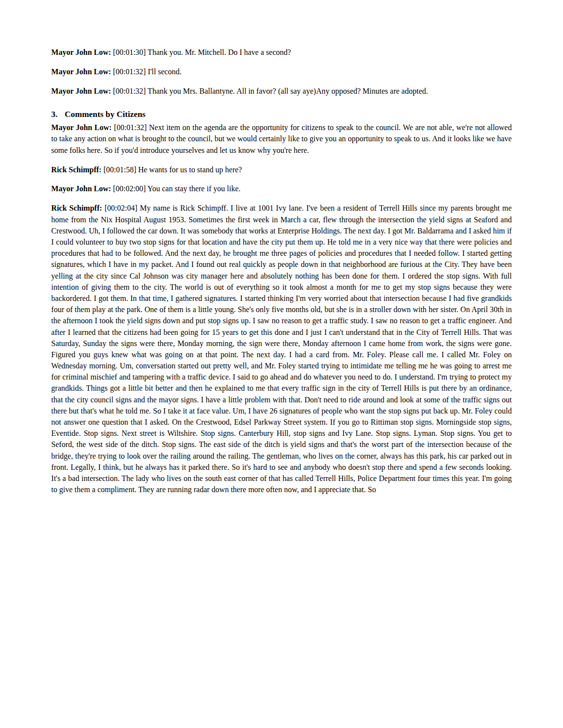Mayor John Low: [00:01:30] Thank you. Mr. Mitchell. Do I have a second?
Mayor John Low: [00:01:32] I'll second.
Mayor John Low: [00:01:32] Thank you Mrs. Ballantyne. All in favor? (all say aye)Any opposed? Minutes are adopted.
3. Comments by Citizens
Mayor John Low: [00:01:32] Next item on the agenda are the opportunity for citizens to speak to the council. We are not able, we're not allowed to take any action on what is brought to the council, but we would certainly like to give you an opportunity to speak to us. And it looks like we have some folks here. So if you'd introduce yourselves and let us know why you're here.
Rick Schimpff: [00:01:58] He wants for us to stand up here?
Mayor John Low: [00:02:00] You can stay there if you like.
Rick Schimpff: [00:02:04] My name is Rick Schimpff. I live at 1001 Ivy lane. I've been a resident of Terrell Hills since my parents brought me home from the Nix Hospital August 1953. Sometimes the first week in March a car, flew through the intersection the yield signs at Seaford and Crestwood. Uh, I followed the car down. It was somebody that works at Enterprise Holdings. The next day. I got Mr. Baldarrama and I asked him if I could volunteer to buy two stop signs for that location and have the city put them up. He told me in a very nice way that there were policies and procedures that had to be followed. And the next day, he brought me three pages of policies and procedures that I needed follow. I started getting signatures, which I have in my packet. And I found out real quickly as people down in that neighborhood are furious at the City. They have been yelling at the city since Cal Johnson was city manager here and absolutely nothing has been done for them. I ordered the stop signs. With full intention of giving them to the city. The world is out of everything so it took almost a month for me to get my stop signs because they were backordered. I got them. In that time, I gathered signatures. I started thinking I'm very worried about that intersection because I had five grandkids four of them play at the park. One of them is a little young. She's only five months old, but she is in a stroller down with her sister. On April 30th in the afternoon I took the yield signs down and put stop signs up. I saw no reason to get a traffic study. I saw no reason to get a traffic engineer. And after I learned that the citizens had been going for 15 years to get this done and I just I can't understand that in the City of Terrell Hills. That was Saturday, Sunday the signs were there, Monday morning, the sign were there, Monday afternoon I came home from work, the signs were gone. Figured you guys knew what was going on at that point. The next day. I had a card from. Mr. Foley. Please call me. I called Mr. Foley on Wednesday morning. Um, conversation started out pretty well, and Mr. Foley started trying to intimidate me telling me he was going to arrest me for criminal mischief and tampering with a traffic device. I said to go ahead and do whatever you need to do. I understand. I'm trying to protect my grandkids. Things got a little bit better and then he explained to me that every traffic sign in the city of Terrell Hills is put there by an ordinance, that the city council signs and the mayor signs. I have a little problem with that. Don't need to ride around and look at some of the traffic signs out there but that's what he told me. So I take it at face value. Um, I have 26 signatures of people who want the stop signs put back up. Mr. Foley could not answer one question that I asked. On the Crestwood, Edsel Parkway Street system. If you go to Rittiman stop signs. Morningside stop signs, Eventide. Stop signs. Next street is Wiltshire. Stop signs. Canterbury Hill, stop signs and Ivy Lane. Stop signs. Lyman. Stop signs. You get to Seford, the west side of the ditch. Stop signs. The east side of the ditch is yield signs and that's the worst part of the intersection because of the bridge, they're trying to look over the railing around the railing. The gentleman, who lives on the corner, always has this park, his car parked out in front. Legally, I think, but he always has it parked there. So it's hard to see and anybody who doesn't stop there and spend a few seconds looking. It's a bad intersection. The lady who lives on the south east corner of that has called Terrell Hills, Police Department four times this year. I'm going to give them a compliment. They are running radar down there more often now, and I appreciate that. So